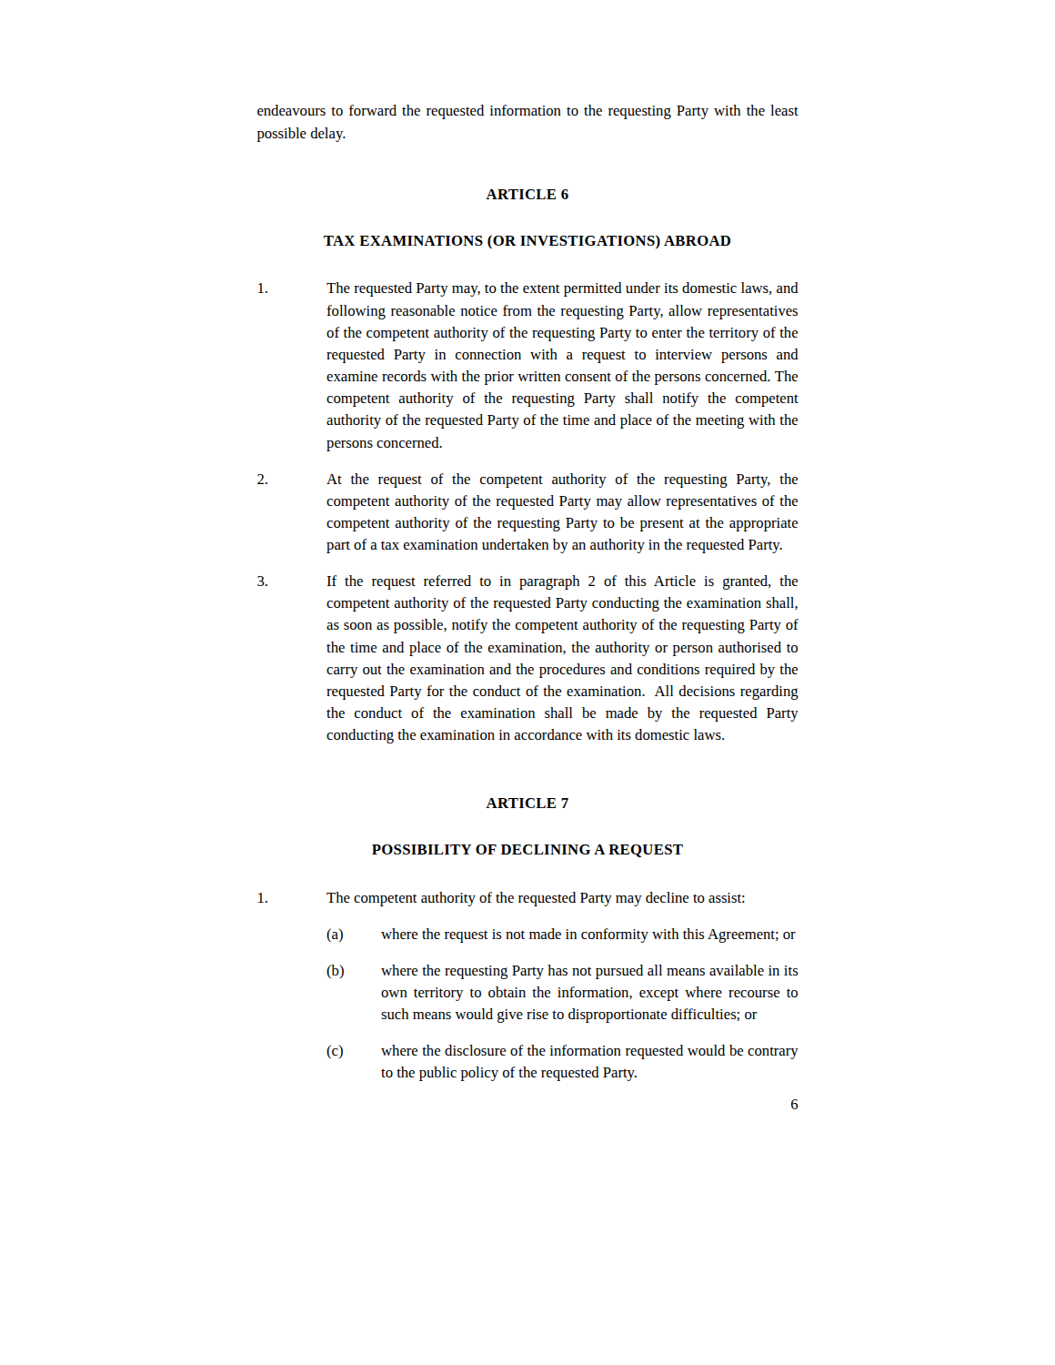endeavours to forward the requested information to the requesting Party with the least possible delay.
ARTICLE 6
TAX EXAMINATIONS (OR INVESTIGATIONS) ABROAD
1.
The requested Party may, to the extent permitted under its domestic laws, and following reasonable notice from the requesting Party, allow representatives of the competent authority of the requesting Party to enter the territory of the requested Party in connection with a request to interview persons and examine records with the prior written consent of the persons concerned. The competent authority of the requesting Party shall notify the competent authority of the requested Party of the time and place of the meeting with the persons concerned.
2.
At the request of the competent authority of the requesting Party, the competent authority of the requested Party may allow representatives of the competent authority of the requesting Party to be present at the appropriate part of a tax examination undertaken by an authority in the requested Party.
3.
If the request referred to in paragraph 2 of this Article is granted, the competent authority of the requested Party conducting the examination shall, as soon as possible, notify the competent authority of the requesting Party of the time and place of the examination, the authority or person authorised to carry out the examination and the procedures and conditions required by the requested Party for the conduct of the examination. All decisions regarding the conduct of the examination shall be made by the requested Party conducting the examination in accordance with its domestic laws.
ARTICLE 7
POSSIBILITY OF DECLINING A REQUEST
1.
The competent authority of the requested Party may decline to assist:
(a)
where the request is not made in conformity with this Agreement; or
(b)
where the requesting Party has not pursued all means available in its own territory to obtain the information, except where recourse to such means would give rise to disproportionate difficulties; or
(c)
where the disclosure of the information requested would be contrary to the public policy of the requested Party.
6